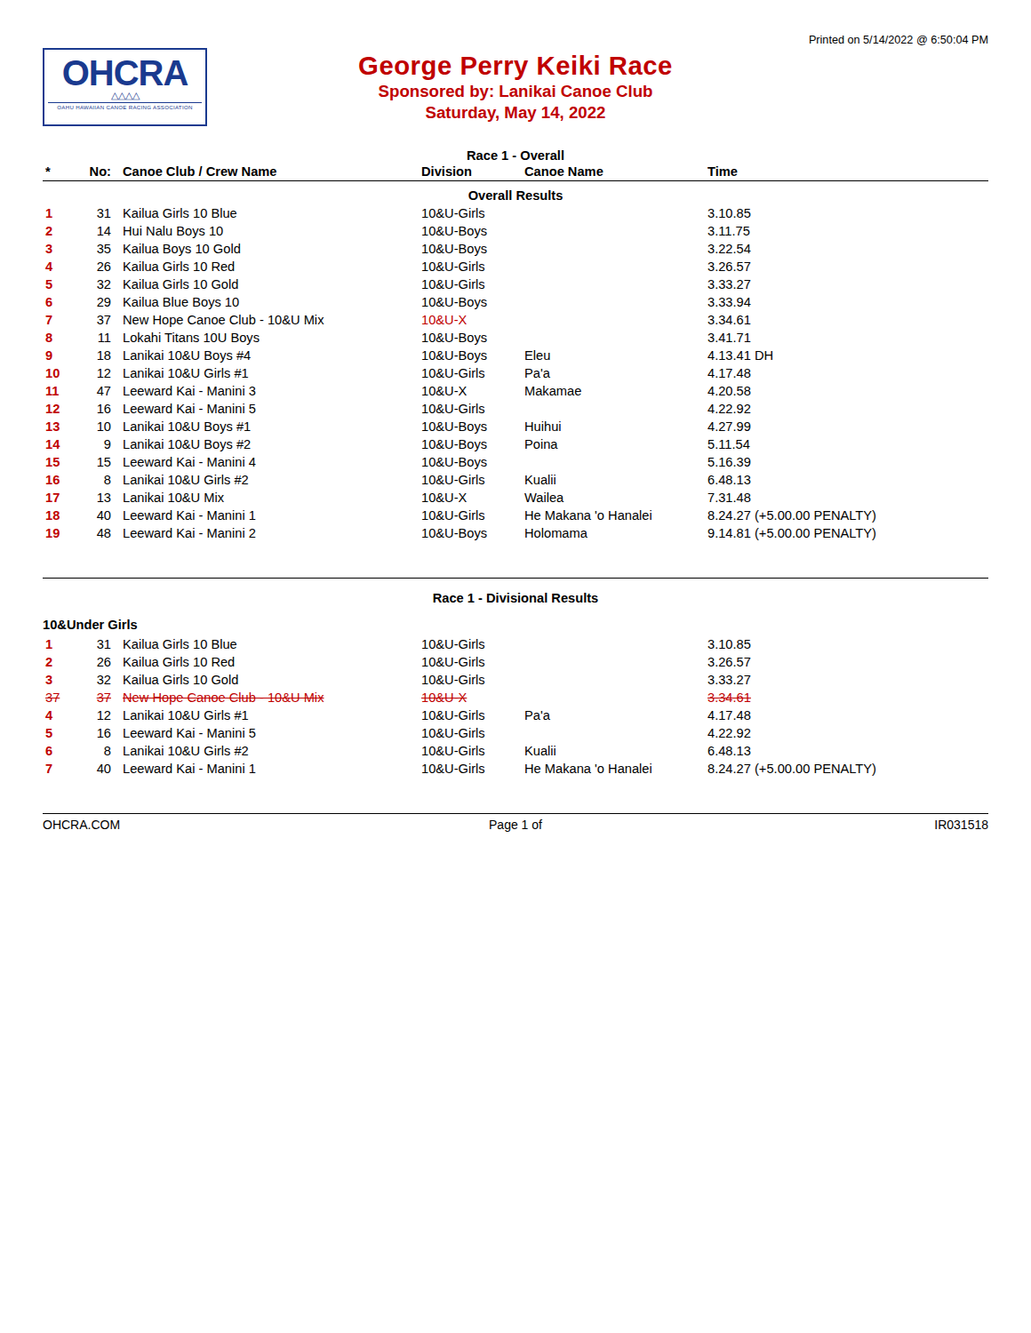Printed on 5/14/2022 @ 6:50:04 PM
OHCRA
△△△△
OAHU HAWAIIAN CANOE RACING ASSOCIATION
George Perry Keiki Race
Sponsored by: Lanikai Canoe Club
Saturday, May 14, 2022
Race 1 - Overall
| * | No: | Canoe Club / Crew Name | Division | Canoe Name | Time |
| --- | --- | --- | --- | --- | --- |
| Overall Results |
| 1 | 31 | Kailua Girls 10 Blue | 10&U-Girls | | 3.10.85 |
| 2 | 14 | Hui Nalu Boys 10 | 10&U-Boys | | 3.11.75 |
| 3 | 35 | Kailua Boys 10 Gold | 10&U-Boys | | 3.22.54 |
| 4 | 26 | Kailua Girls 10 Red | 10&U-Girls | | 3.26.57 |
| 5 | 32 | Kailua Girls 10 Gold | 10&U-Girls | | 3.33.27 |
| 6 | 29 | Kailua Blue Boys 10 | 10&U-Boys | | 3.33.94 |
| 7 | 37 | New Hope Canoe Club - 10&U Mix | 10&U-X | | 3.34.61 |
| 8 | 11 | Lokahi Titans 10U Boys | 10&U-Boys | | 3.41.71 |
| 9 | 18 | Lanikai 10&U Boys #4 | 10&U-Boys | Eleu | 4.13.41 DH |
| 10 | 12 | Lanikai 10&U Girls #1 | 10&U-Girls | Pa'a | 4.17.48 |
| 11 | 47 | Leeward Kai - Manini 3 | 10&U-X | Makamae | 4.20.58 |
| 12 | 16 | Leeward Kai - Manini 5 | 10&U-Girls | | 4.22.92 |
| 13 | 10 | Lanikai 10&U Boys #1 | 10&U-Boys | Huihui | 4.27.99 |
| 14 | 9 | Lanikai 10&U Boys #2 | 10&U-Boys | Poina | 5.11.54 |
| 15 | 15 | Leeward Kai - Manini 4 | 10&U-Boys | | 5.16.39 |
| 16 | 8 | Lanikai 10&U Girls #2 | 10&U-Girls | Kualii | 6.48.13 |
| 17 | 13 | Lanikai 10&U Mix | 10&U-X | Wailea | 7.31.48 |
| 18 | 40 | Leeward Kai - Manini 1 | 10&U-Girls | He Makana 'o Hanalei | 8.24.27 (+5.00.00 PENALTY) |
| 19 | 48 | Leeward Kai - Manini 2 | 10&U-Boys | Holomama | 9.14.81 (+5.00.00 PENALTY) |
Race 1 - Divisional Results
10&Under Girls
| 1 | 31 | Kailua Girls 10 Blue | 10&U-Girls | | 3.10.85 |
| 2 | 26 | Kailua Girls 10 Red | 10&U-Girls | | 3.26.57 |
| 3 | 32 | Kailua Girls 10 Gold | 10&U-Girls | | 3.33.27 |
| 37 | 37 | New Hope Canoe Club - 10&U Mix | 10&U-X | | 3.34.61 |
| 4 | 12 | Lanikai 10&U Girls #1 | 10&U-Girls | Pa'a | 4.17.48 |
| 5 | 16 | Leeward Kai - Manini 5 | 10&U-Girls | | 4.22.92 |
| 6 | 8 | Lanikai 10&U Girls #2 | 10&U-Girls | Kualii | 6.48.13 |
| 7 | 40 | Leeward Kai - Manini 1 | 10&U-Girls | He Makana 'o Hanalei | 8.24.27 (+5.00.00 PENALTY) |
OHCRA.COM
Page 1 of
IR031518